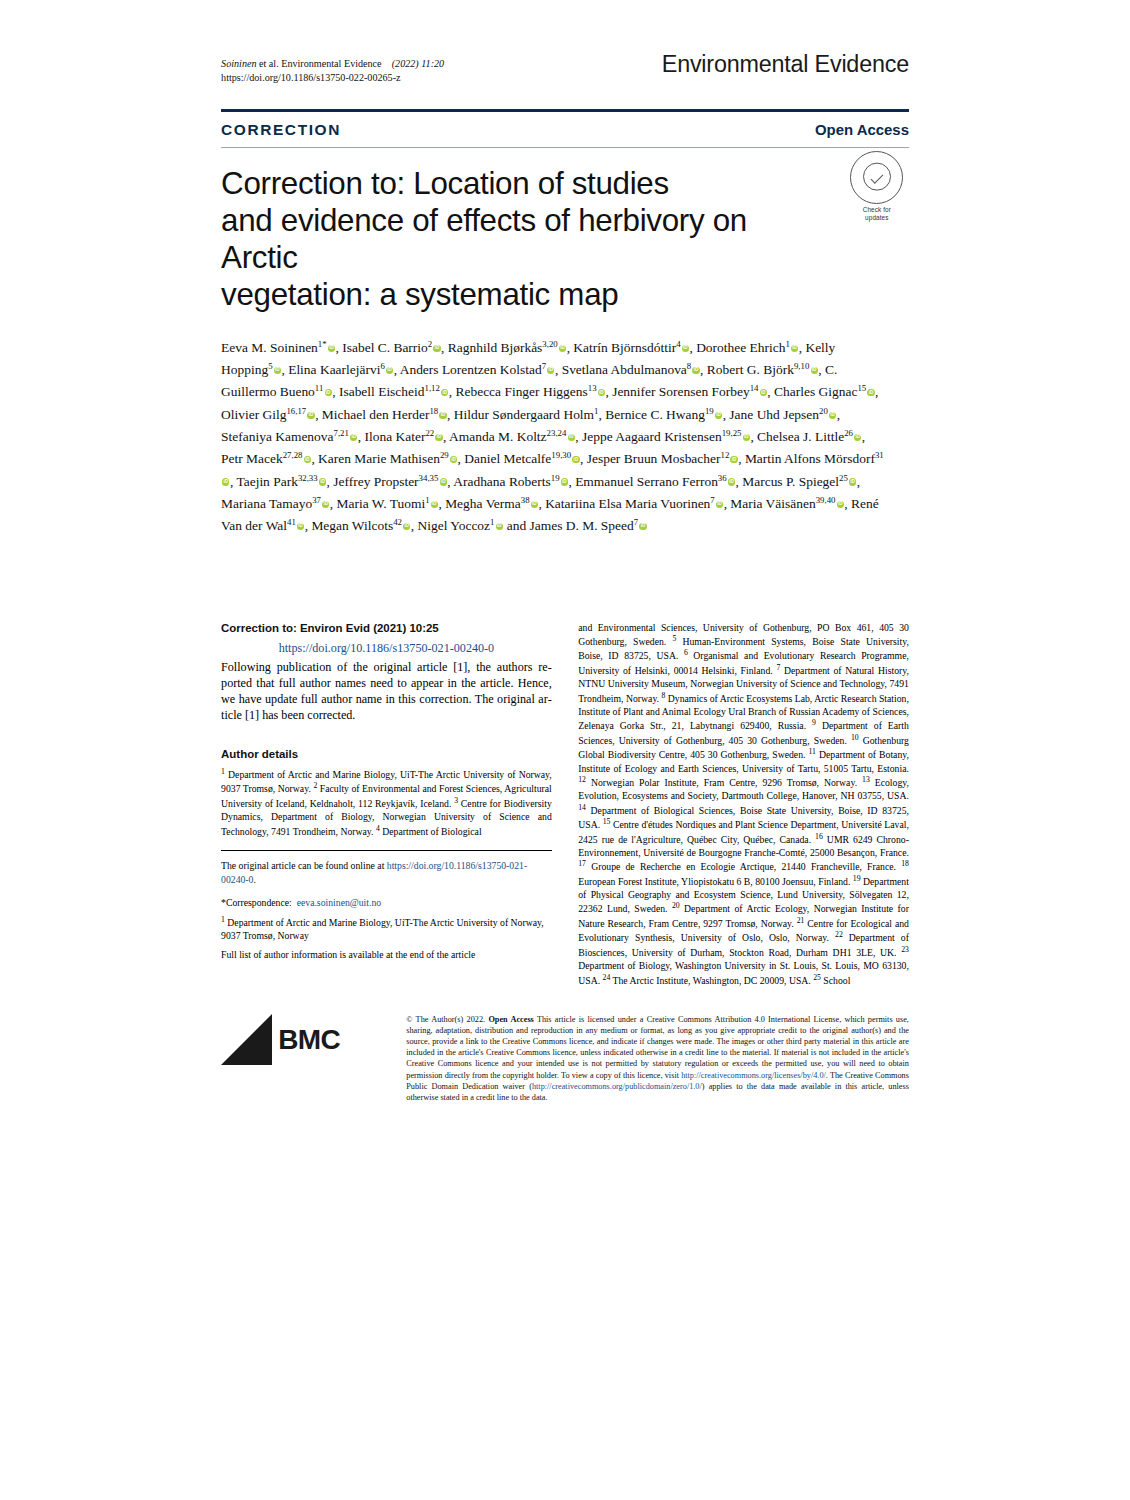Soininen et al. Environmental Evidence (2022) 11:20
https://doi.org/10.1186/s13750-022-00265-z
Environmental Evidence
Correction
Open Access
Check for
updates
Correction to: Location of studies
and evidence of effects of herbivory on Arctic
vegetation: a systematic map
Eeva M. Soininen1* , Isabel C. Barrio2 , Ragnhild Bjørkås3,20 , Katrín Björnsdóttir4 , Dorothee Ehrich1 , Kelly Hopping5 , Elina Kaarlejärvi6 , Anders Lorentzen Kolstad7 , Svetlana Abdulmanova8 , Robert G. Björk9,10 , C. Guillermo Bueno11 , Isabell Eischeid1,12 , Rebecca Finger Higgens13 , Jennifer Sorensen Forbey14 , Charles Gignac15 , Olivier Gilg16,17 , Michael den Herder18 , Hildur Søndergaard Holm1, Bernice C. Hwang19 , Jane Uhd Jepsen20 , Stefaniya Kamenova7,21 , Ilona Kater22 , Amanda M. Koltz23,24 , Jeppe Aagaard Kristensen19,25 , Chelsea J. Little26 , Petr Macek27,28 , Karen Marie Mathisen29 , Daniel Metcalfe19,30 , Jesper Bruun Mosbacher12 , Martin Alfons Mörsdorf31 , Taejin Park32,33 , Jeffrey Propster34,35 , Aradhana Roberts19 , Emmanuel Serrano Ferron36 , Marcus P. Spiegel25 , Mariana Tamayo37 , Maria W. Tuomi1 , Megha Verma38 , Katariina Elsa Maria Vuorinen7 , Maria Väisänen39,40 , René Van der Wal41 , Megan Wilcots42 , Nigel Yoccoz1 and James D. M. Speed7
Correction to: Environ Evid (2021) 10:25
https://doi.org/10.1186/s13750-021-00240-0
Following publication of the original article [1], the authors reported that full author names need to appear in the article. Hence, we have update full author name in this correction. The original article [1] has been corrected.
Author details
1 Department of Arctic and Marine Biology, UiT-The Arctic University of Norway, 9037 Tromsø, Norway. 2 Faculty of Environmental and Forest Sciences, Agricultural University of Iceland, Keldnaholt, 112 Reykjavík, Iceland. 3 Centre for Biodiversity Dynamics, Department of Biology, Norwegian University of Science and Technology, 7491 Trondheim, Norway. 4 Department of Biological
The original article can be found online at https://doi.org/10.1186/s13750-021-00240-0.
*Correspondence: eeva.soininen@uit.no
1 Department of Arctic and Marine Biology, UiT-The Arctic University of Norway, 9037 Tromsø, Norway
Full list of author information is available at the end of the article
and Environmental Sciences, University of Gothenburg, PO Box 461, 405 30 Gothenburg, Sweden. 5 Human-Environment Systems, Boise State University, Boise, ID 83725, USA. 6 Organismal and Evolutionary Research Programme, University of Helsinki, 00014 Helsinki, Finland. 7 Department of Natural History, NTNU University Museum, Norwegian University of Science and Technology, 7491 Trondheim, Norway. 8 Dynamics of Arctic Ecosystems Lab, Arctic Research Station, Institute of Plant and Animal Ecology Ural Branch of Russian Academy of Sciences, Zelenaya Gorka Str., 21, Labytnangi 629400, Russia. 9 Department of Earth Sciences, University of Gothenburg, 405 30 Gothenburg, Sweden. 10 Gothenburg Global Biodiversity Centre, 405 30 Gothenburg, Sweden. 11 Department of Botany, Institute of Ecology and Earth Sciences, University of Tartu, 51005 Tartu, Estonia. 12 Norwegian Polar Institute, Fram Centre, 9296 Tromsø, Norway. 13 Ecology, Evolution, Ecosystems and Society, Dartmouth College, Hanover, NH 03755, USA. 14 Department of Biological Sciences, Boise State University, Boise, ID 83725, USA. 15 Centre d'études Nordiques and Plant Science Department, Université Laval, 2425 rue de l'Agriculture, Québec City, Québec, Canada. 16 UMR 6249 Chrono-Environnement, Université de Bourgogne Franche-Comté, 25000 Besançon, France. 17 Groupe de Recherche en Ecologie Arctique, 21440 Francheville, France. 18 European Forest Institute, Yliopistokatu 6 B, 80100 Joensuu, Finland. 19 Department of Physical Geography and Ecosystem Science, Lund University, Sölvegaten 12, 22362 Lund, Sweden. 20 Department of Arctic Ecology, Norwegian Institute for Nature Research, Fram Centre, 9297 Tromsø, Norway. 21 Centre for Ecological and Evolutionary Synthesis, University of Oslo, Oslo, Norway. 22 Department of Biosciences, University of Durham, Stockton Road, Durham DH1 3LE, UK. 23 Department of Biology, Washington University in St. Louis, St. Louis, MO 63130, USA. 24 The Arctic Institute, Washington, DC 20009, USA. 25 School
BMC
© The Author(s) 2022. Open Access This article is licensed under a Creative Commons Attribution 4.0 International License, which permits use, sharing, adaptation, distribution and reproduction in any medium or format, as long as you give appropriate credit to the original author(s) and the source, provide a link to the Creative Commons licence, and indicate if changes were made. The images or other third party material in this article are included in the article's Creative Commons licence, unless indicated otherwise in a credit line to the material. If material is not included in the article's Creative Commons licence and your intended use is not permitted by statutory regulation or exceeds the permitted use, you will need to obtain permission directly from the copyright holder. To view a copy of this licence, visit http://creativecommons.org/licenses/by/4.0/. The Creative Commons Public Domain Dedication waiver (http://creativecommons.org/publicdomain/zero/1.0/) applies to the data made available in this article, unless otherwise stated in a credit line to the data.